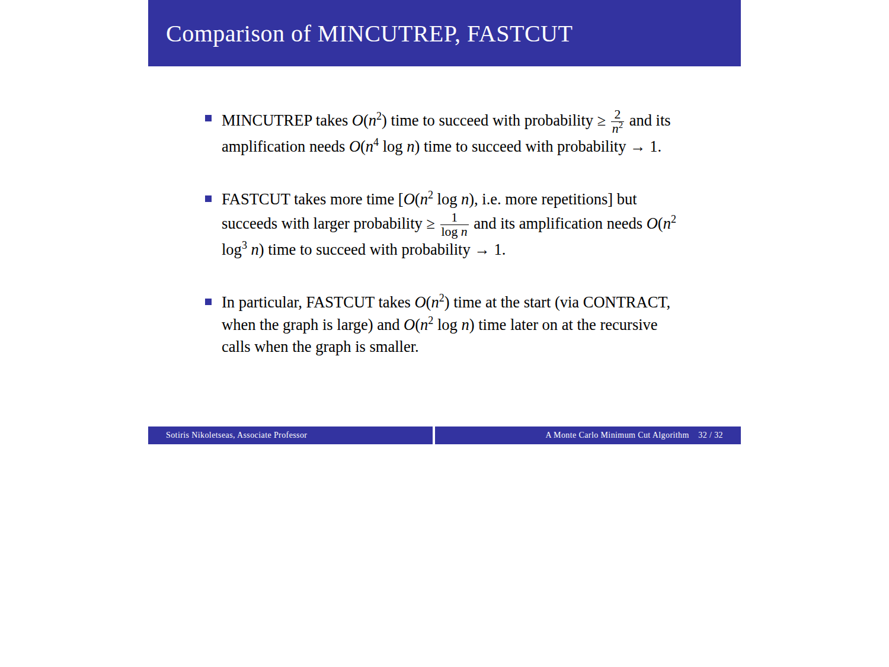Comparison of MINCUTREP, FASTCUT
MINCUTREP takes O(n2) time to succeed with probability ≥ 2 n2 and its amplification needs O(n4 log n) time to succeed with probability → 1.
FASTCUT takes more time [O(n2 log n), i.e. more repetitions] but succeeds with larger probability ≥ 1 log n and its amplification needs O(n2 log3 n) time to succeed with probability → 1.
In particular, FASTCUT takes O(n2) time at the start (via CONTRACT, when the graph is large) and O(n2 log n) time later on at the recursive calls when the graph is smaller.
Sotiris Nikoletseas, Associate Professor
A Monte Carlo Minimum Cut Algorithm 32 / 32